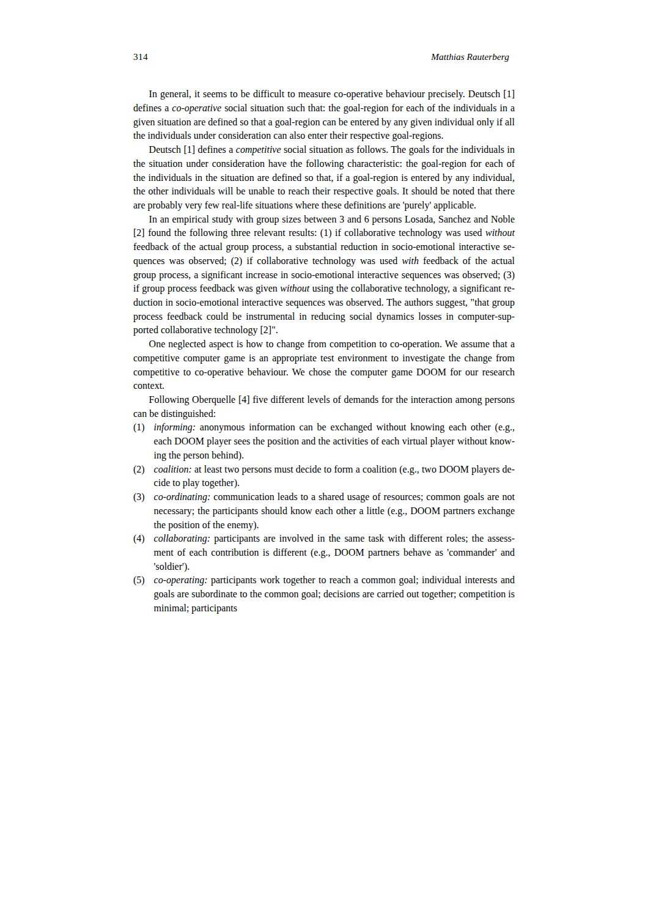314 Matthias Rauterberg
In general, it seems to be difficult to measure co-operative behaviour precisely. Deutsch [1] defines a co-operative social situation such that: the goal-region for each of the individuals in a given situation are defined so that a goal-region can be entered by any given individual only if all the individuals under consideration can also enter their respective goal-regions.
Deutsch [1] defines a competitive social situation as follows. The goals for the individuals in the situation under consideration have the following characteristic: the goal-region for each of the individuals in the situation are defined so that, if a goal-region is entered by any individual, the other individuals will be unable to reach their respective goals. It should be noted that there are probably very few real-life situations where these definitions are 'purely' applicable.
In an empirical study with group sizes between 3 and 6 persons Losada, Sanchez and Noble [2] found the following three relevant results: (1) if collaborative technology was used without feedback of the actual group process, a substantial reduction in socio-emotional interactive sequences was observed; (2) if collaborative technology was used with feedback of the actual group process, a significant increase in socio-emotional interactive sequences was observed; (3) if group process feedback was given without using the collaborative technology, a significant reduction in socio-emotional interactive sequences was observed. The authors suggest, "that group process feedback could be instrumental in reducing social dynamics losses in computer-supported collaborative technology [2]".
One neglected aspect is how to change from competition to co-operation. We assume that a competitive computer game is an appropriate test environment to investigate the change from competitive to co-operative behaviour. We chose the computer game DOOM for our research context.
Following Oberquelle [4] five different levels of demands for the interaction among persons can be distinguished:
(1) informing: anonymous information can be exchanged without knowing each other (e.g., each DOOM player sees the position and the activities of each virtual player without knowing the person behind).
(2) coalition: at least two persons must decide to form a coalition (e.g., two DOOM players decide to play together).
(3) co-ordinating: communication leads to a shared usage of resources; common goals are not necessary; the participants should know each other a little (e.g., DOOM partners exchange the position of the enemy).
(4) collaborating: participants are involved in the same task with different roles; the assessment of each contribution is different (e.g., DOOM partners behave as 'commander' and 'soldier').
(5) co-operating: participants work together to reach a common goal; individual interests and goals are subordinate to the common goal; decisions are carried out together; competition is minimal; participants